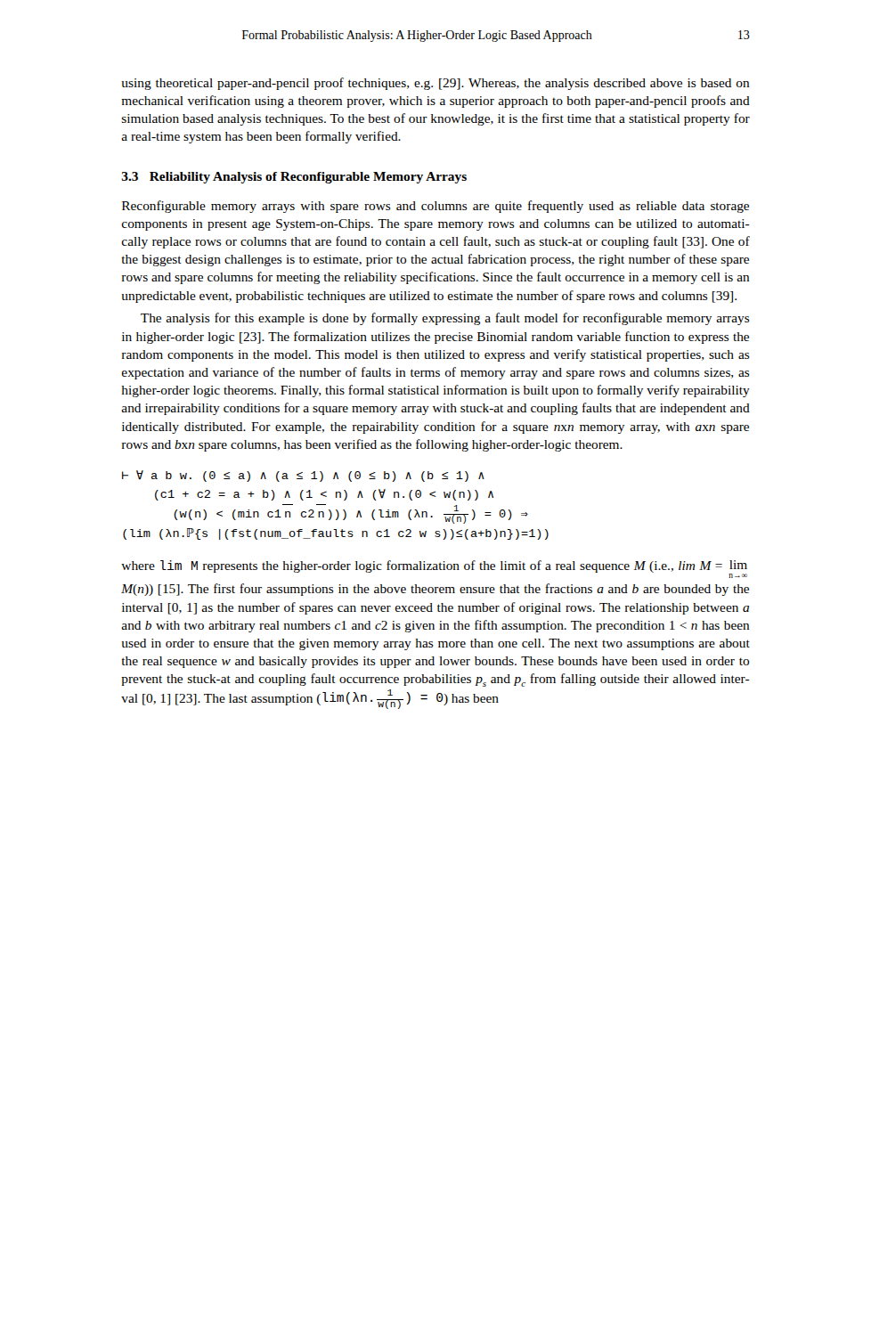Formal Probabilistic Analysis: A Higher-Order Logic Based Approach 13
using theoretical paper-and-pencil proof techniques, e.g. [29]. Whereas, the analysis described above is based on mechanical verification using a theorem prover, which is a superior approach to both paper-and-pencil proofs and simulation based analysis techniques. To the best of our knowledge, it is the first time that a statistical property for a real-time system has been been formally verified.
3.3 Reliability Analysis of Reconfigurable Memory Arrays
Reconfigurable memory arrays with spare rows and columns are quite frequently used as reliable data storage components in present age System-on-Chips. The spare memory rows and columns can be utilized to automatically replace rows or columns that are found to contain a cell fault, such as stuck-at or coupling fault [33]. One of the biggest design challenges is to estimate, prior to the actual fabrication process, the right number of these spare rows and spare columns for meeting the reliability specifications. Since the fault occurrence in a memory cell is an unpredictable event, probabilistic techniques are utilized to estimate the number of spare rows and columns [39].
The analysis for this example is done by formally expressing a fault model for reconfigurable memory arrays in higher-order logic [23]. The formalization utilizes the precise Binomial random variable function to express the random components in the model. This model is then utilized to express and verify statistical properties, such as expectation and variance of the number of faults in terms of memory array and spare rows and columns sizes, as higher-order logic theorems. Finally, this formal statistical information is built upon to formally verify repairability and irrepairability conditions for a square memory array with stuck-at and coupling faults that are independent and identically distributed. For example, the repairability condition for a square nxn memory array, with axn spare rows and bxn spare columns, has been verified as the following higher-order-logic theorem.
⊢ ∀ a b w. (0 ≤ a) ∧ (a ≤ 1) ∧ (0 ≤ b) ∧ (b ≤ 1) ∧
(c1 + c2 = a + b) ∧ (1 < n) ∧ (∀ n.(0 < w(n)) ∧
(w(n) < (min c1n c2n))) ∧ (lim (λn. 1 w(n)) = 0) ⇒
(lim (λn.ℙ{s |(fst(num_of_faults n c1 c2 w s))≤(a+b)n})=1))
where lim M represents the higher-order logic formalization of the limit of a real sequence M (i.e., lim M = lim n→∞ M(n)) [15]. The first four assumptions in the above theorem ensure that the fractions a and b are bounded by the interval [0, 1] as the number of spares can never exceed the number of original rows. The relationship between a and b with two arbitrary real numbers c1 and c2 is given in the fifth assumption. The precondition 1 < n has been used in order to ensure that the given memory array has more than one cell. The next two assumptions are about the real sequence w and basically provides its upper and lower bounds. These bounds have been used in order to prevent the stuck-at and coupling fault occurrence probabilities ps and pc from falling outside their allowed interval [0, 1] [23]. The last assumption (lim(λn.1 w(n)) = 0) has been